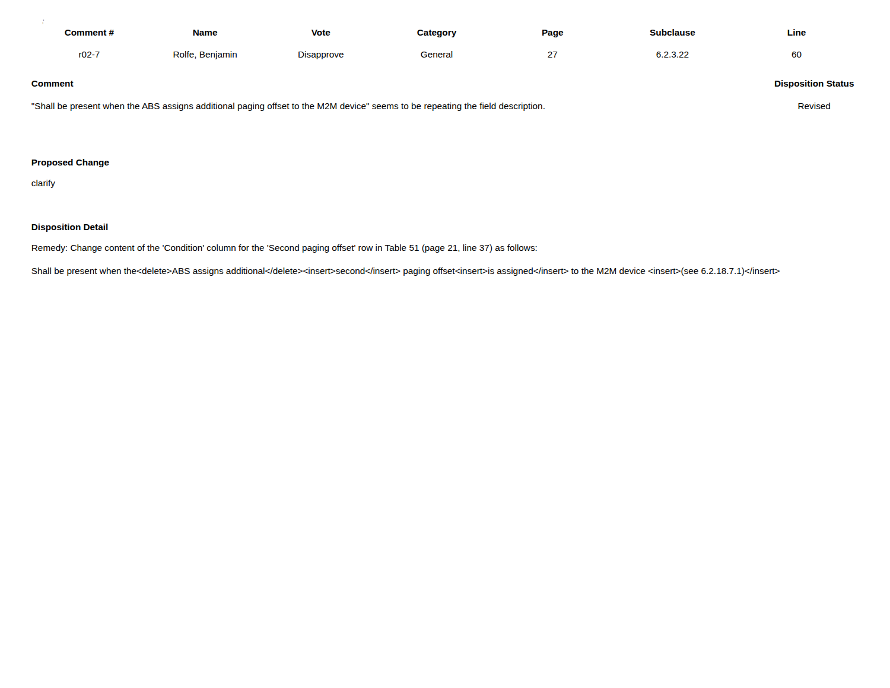,'
| Comment # | Name | Vote | Category | Page | Subclause | Line |
| --- | --- | --- | --- | --- | --- | --- |
| r02-7 | Rolfe, Benjamin | Disapprove | General | 27 | 6.2.3.22 | 60 |
Comment Disposition Status
"Shall be present when the ABS assigns additional paging offset to the M2M device" seems to be repeating the field description. Revised
Proposed Change
clarify
Disposition Detail
Remedy: Change content of the 'Condition' column for the 'Second paging offset' row in Table 51 (page 21, line 37) as follows:
Shall be present when the<delete>ABS assigns additional</delete><insert>second</insert> paging offset<insert>is assigned</insert> to the M2M device <insert>(see 6.2.18.7.1)</insert>